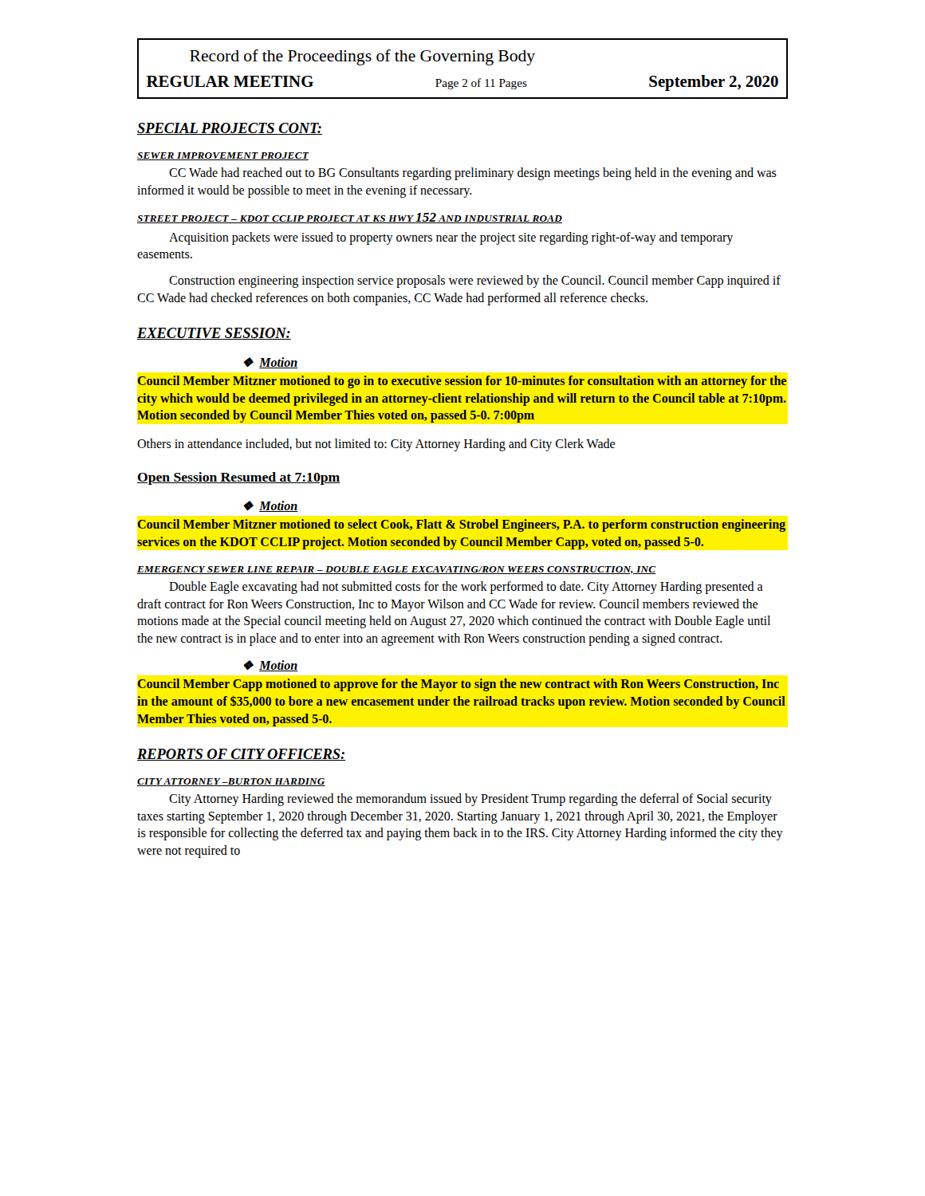Record of the Proceedings of the Governing Body
REGULAR MEETING Page 2 of 11 Pages September 2, 2020
SPECIAL PROJECTS CONT:
SEWER IMPROVEMENT PROJECT
CC Wade had reached out to BG Consultants regarding preliminary design meetings being held in the evening and was informed it would be possible to meet in the evening if necessary.
STREET PROJECT – KDOT CCLIP PROJECT AT KS HWY 152 AND INDUSTRIAL ROAD
Acquisition packets were issued to property owners near the project site regarding right-of-way and temporary easements.
Construction engineering inspection service proposals were reviewed by the Council. Council member Capp inquired if CC Wade had checked references on both companies, CC Wade had performed all reference checks.
EXECUTIVE SESSION:
Motion
Council Member Mitzner motioned to go in to executive session for 10-minutes for consultation with an attorney for the city which would be deemed privileged in an attorney-client relationship and will return to the Council table at 7:10pm. Motion seconded by Council Member Thies voted on, passed 5-0. 7:00pm
Others in attendance included, but not limited to: City Attorney Harding and City Clerk Wade
Open Session Resumed at 7:10pm
Motion
Council Member Mitzner motioned to select Cook, Flatt & Strobel Engineers, P.A. to perform construction engineering services on the KDOT CCLIP project. Motion seconded by Council Member Capp, voted on, passed 5-0.
EMERGENCY SEWER LINE REPAIR – DOUBLE EAGLE EXCAVATING/RON WEERS CONSTRUCTION, INC
Double Eagle excavating had not submitted costs for the work performed to date. City Attorney Harding presented a draft contract for Ron Weers Construction, Inc to Mayor Wilson and CC Wade for review. Council members reviewed the motions made at the Special council meeting held on August 27, 2020 which continued the contract with Double Eagle until the new contract is in place and to enter into an agreement with Ron Weers construction pending a signed contract.
Motion
Council Member Capp motioned to approve for the Mayor to sign the new contract with Ron Weers Construction, Inc in the amount of $35,000 to bore a new encasement under the railroad tracks upon review. Motion seconded by Council Member Thies voted on, passed 5-0.
REPORTS OF CITY OFFICERS:
CITY ATTORNEY –BURTON HARDING
City Attorney Harding reviewed the memorandum issued by President Trump regarding the deferral of Social security taxes starting September 1, 2020 through December 31, 2020. Starting January 1, 2021 through April 30, 2021, the Employer is responsible for collecting the deferred tax and paying them back in to the IRS. City Attorney Harding informed the city they were not required to